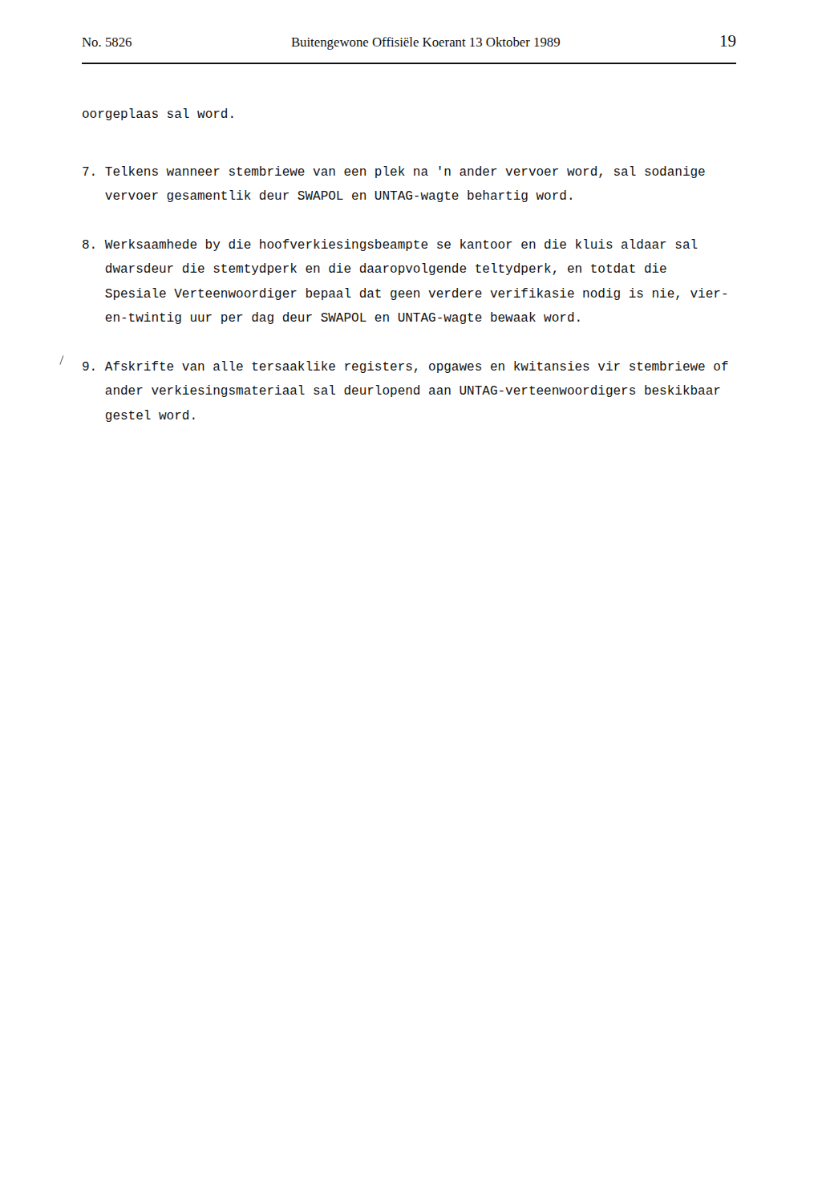No. 5826 Buitengewone Offisiële Koerant 13 Oktober 1989 19
oorgeplaas sal word.
7. Telkens wanneer stembriewe van een plek na 'n ander vervoer word, sal sodanige vervoer gesamentlik deur SWAPOL en UNTAG-wagte behartig word.
8. Werksaamhede by die hoofverkiesingsbeampte se kantoor en die kluis aldaar sal dwarsdeur die stemtydperk en die daaropvolgende teltydperk, en totdat die Spesiale Verteenwoordiger bepaal dat geen verdere verifikasie nodig is nie, vier-en-twintig uur per dag deur SWAPOL en UNTAG-wagte bewaak word.
9. Afskrifte van alle tersaaklike registers, opgawes en kwitansies vir stembriewe of ander verkiesingsmateriaal sal deurlopend aan UNTAG-verteenwoordigers beskikbaar gestel word.